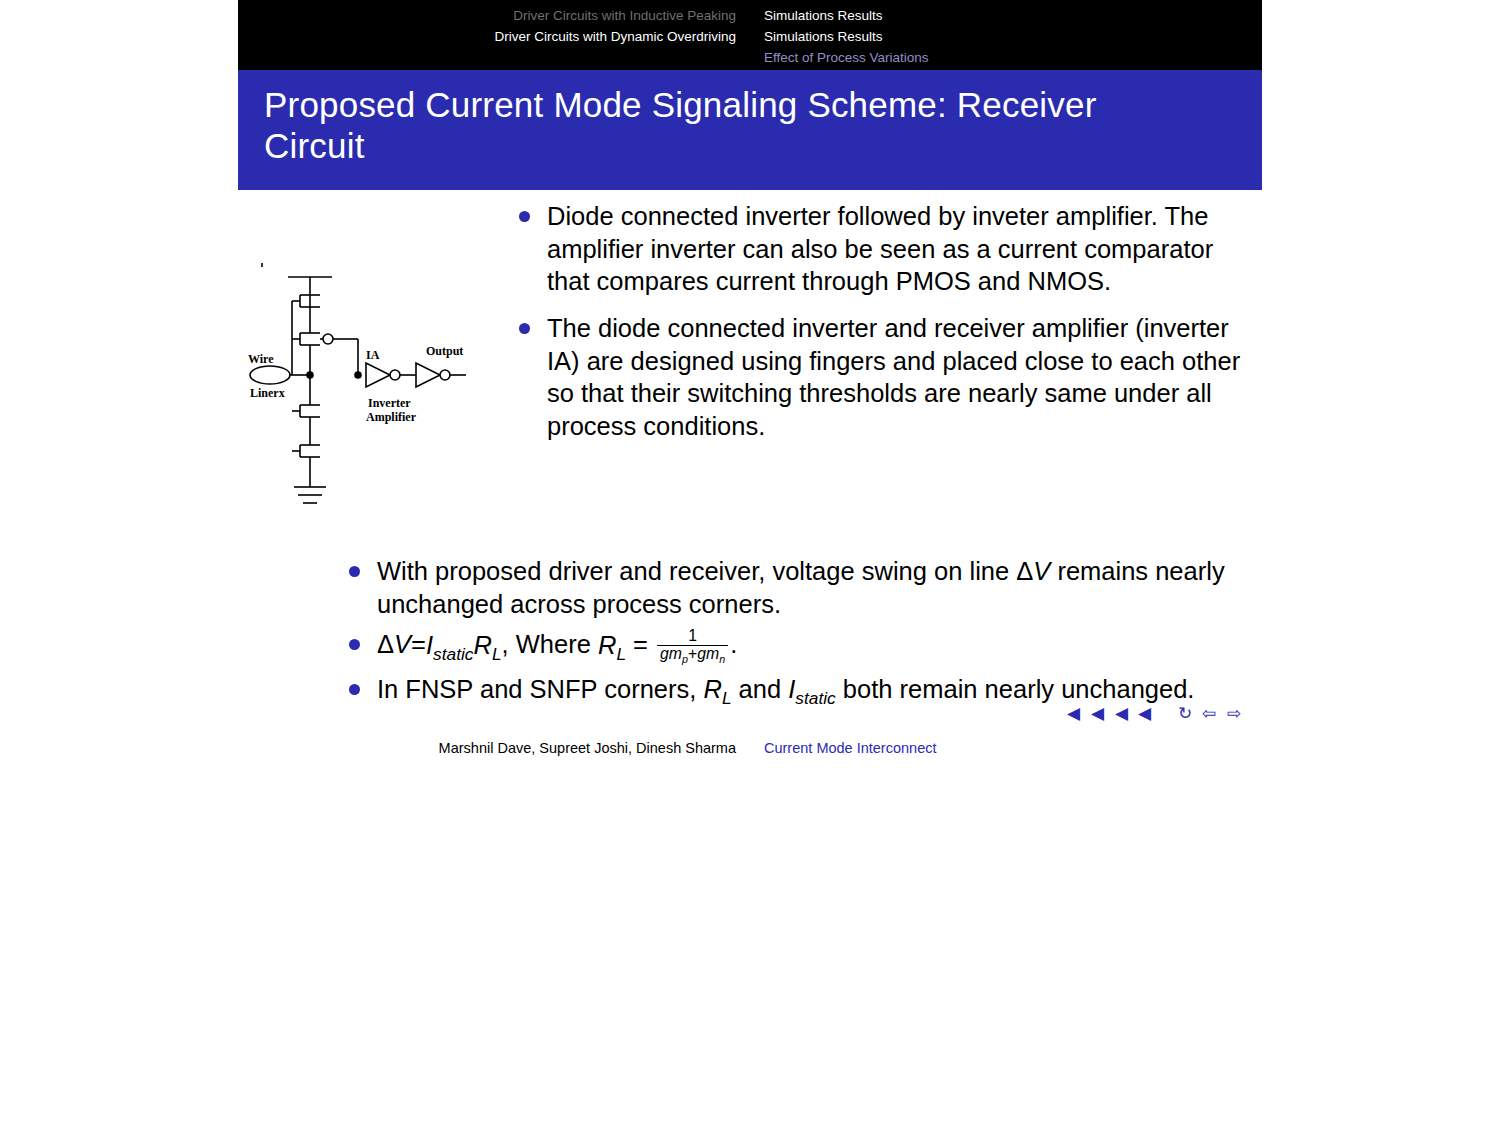Driver Circuits with Inductive Peaking
Driver Circuits with Dynamic Overdriving
Simulations Results
Simulations Results
Effect of Process Variations
Proposed Current Mode Signaling Scheme: Receiver
Circuit
Wire Linerx IA Output Inverter Amplifier
Diode connected inverter followed by inveter amplifier. The amplifier inverter can also be seen as a current comparator that compares current through PMOS and NMOS.
The diode connected inverter and receiver amplifier (inverter IA) are designed using fingers and placed close to each other so that their switching thresholds are nearly same under all process conditions.
With proposed driver and receiver, voltage swing on line ΔV remains nearly unchanged across process corners.
ΔV=IstaticRL, Where RL = 1 gmp+gmn.
In FNSP and SNFP corners, RL and Istatic both remain nearly unchanged.
◀ ◀ ◀ ◀ ↻ ⇦ ⇨
Marshnil Dave, Supreet Joshi, Dinesh Sharma
Current Mode Interconnect